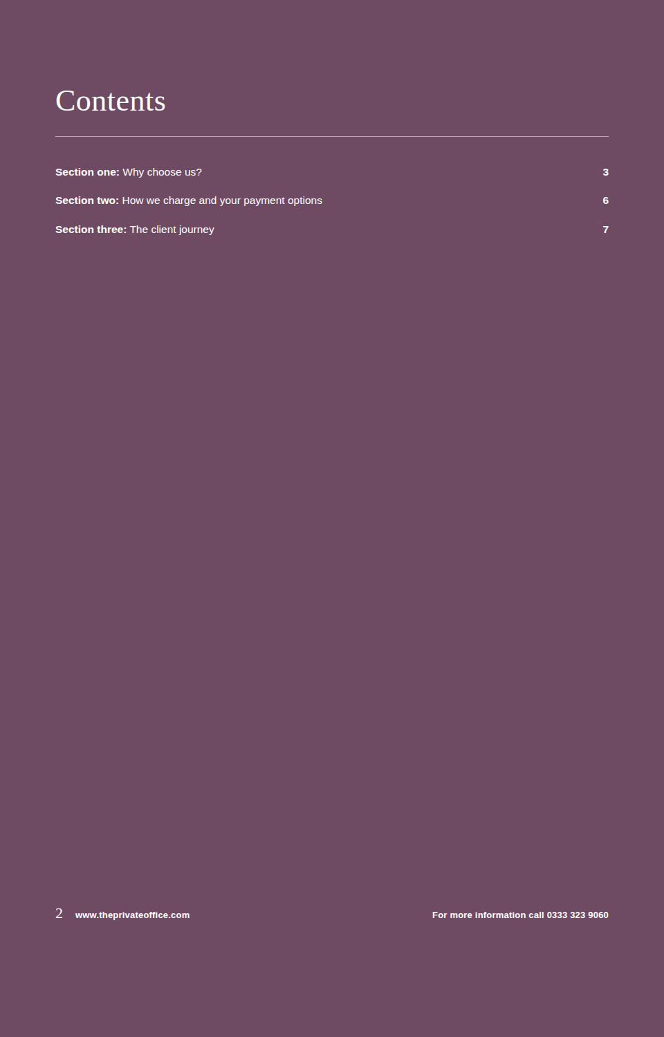Contents
Section one: Why choose us? 3
Section two: How we charge and your payment options 6
Section three: The client journey 7
2 www.theprivateoffice.com For more information call 0333 323 9060